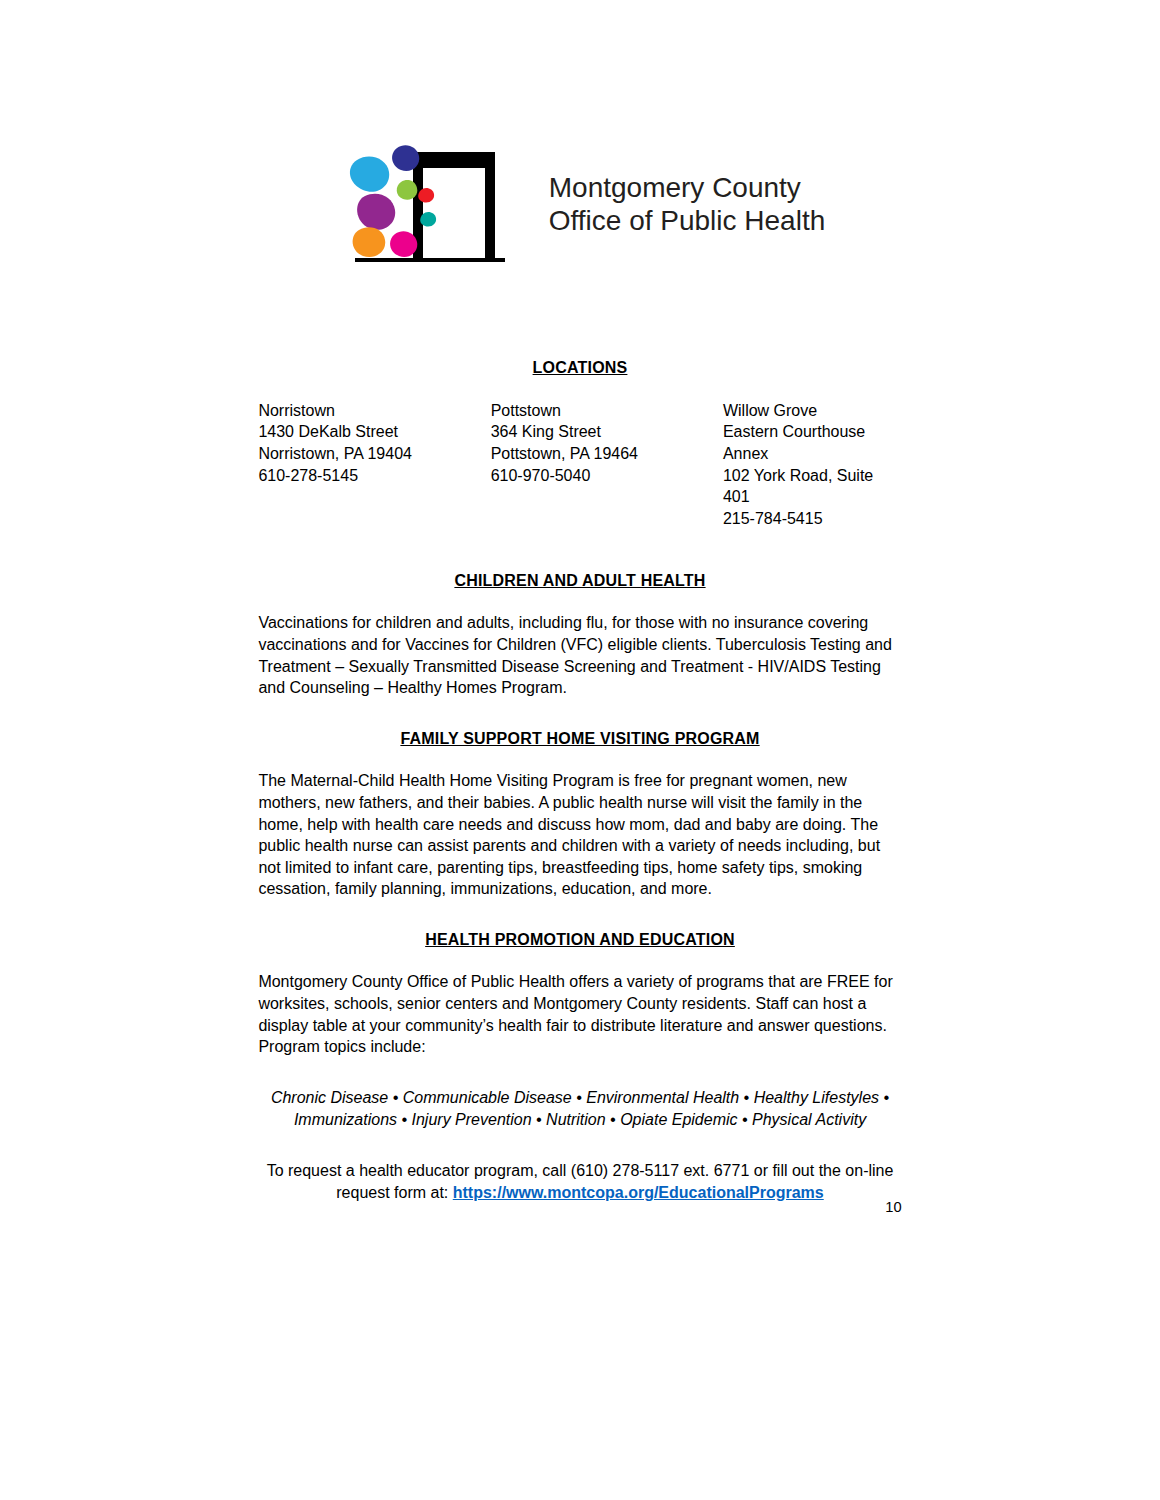Montgomery County
Office of Public Health
LOCATIONS
Norristown
1430 DeKalb Street
Norristown, PA 19404
610-278-5145
Pottstown
364 King Street
Pottstown, PA 19464
610-970-5040
Willow Grove
Eastern Courthouse Annex
102 York Road, Suite 401
215-784-5415
CHILDREN AND ADULT HEALTH
Vaccinations for children and adults, including flu, for those with no insurance covering vaccinations and for Vaccines for Children (VFC) eligible clients. Tuberculosis Testing and Treatment – Sexually Transmitted Disease Screening and Treatment - HIV/AIDS Testing and Counseling – Healthy Homes Program.
FAMILY SUPPORT HOME VISITING PROGRAM
The Maternal-Child Health Home Visiting Program is free for pregnant women, new mothers, new fathers, and their babies. A public health nurse will visit the family in the home, help with health care needs and discuss how mom, dad and baby are doing. The public health nurse can assist parents and children with a variety of needs including, but not limited to infant care, parenting tips, breastfeeding tips, home safety tips, smoking cessation, family planning, immunizations, education, and more.
HEALTH PROMOTION AND EDUCATION
Montgomery County Office of Public Health offers a variety of programs that are FREE for worksites, schools, senior centers and Montgomery County residents. Staff can host a display table at your community’s health fair to distribute literature and answer questions. Program topics include:
Chronic Disease • Communicable Disease • Environmental Health • Healthy Lifestyles • Immunizations • Injury Prevention • Nutrition • Opiate Epidemic • Physical Activity
To request a health educator program, call (610) 278-5117 ext. 6771 or fill out the on-line request form at: https://www.montcopa.org/EducationalPrograms
10